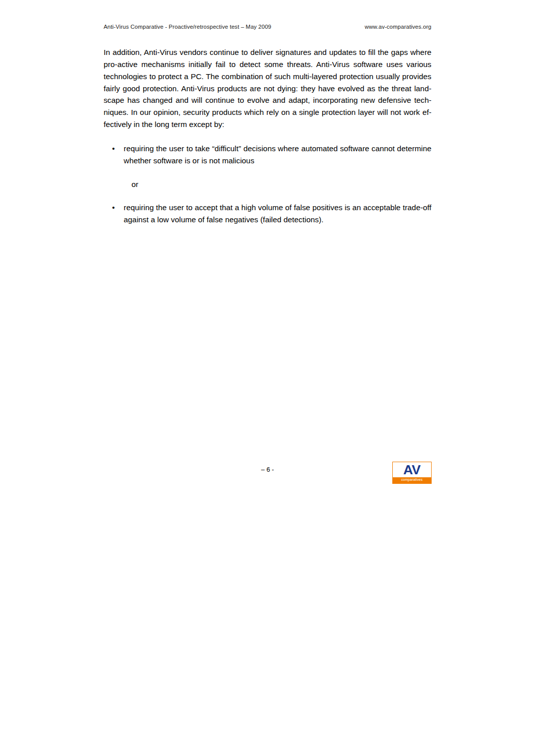Anti-Virus Comparative - Proactive/retrospective test – May 2009
www.av-comparatives.org
In addition, Anti-Virus vendors continue to deliver signatures and updates to fill the gaps where pro-active mechanisms initially fail to detect some threats. Anti-Virus software uses various technologies to protect a PC. The combination of such multi-layered protection usually provides fairly good protection. Anti-Virus products are not dying: they have evolved as the threat landscape has changed and will continue to evolve and adapt, incorporating new defensive techniques. In our opinion, security products which rely on a single protection layer will not work effectively in the long term except by:
requiring the user to take “difficult” decisions where automated software cannot determine whether software is or is not malicious
or
requiring the user to accept that a high volume of false positives is an acceptable trade-off against a low volume of false negatives (failed detections).
– 6 -
AV comparatives